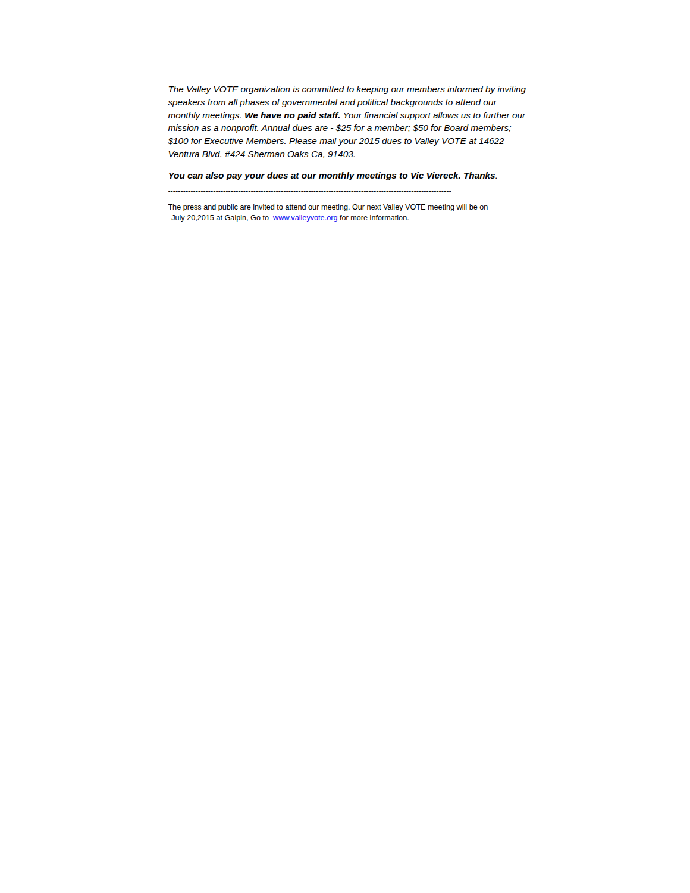The Valley VOTE organization is committed to keeping our members informed by inviting speakers from all phases of governmental and political backgrounds to attend our monthly meetings. We have no paid staff. Your financial support allows us to further our mission as a nonprofit. Annual dues are - $25 for a member; $50 for Board members; $100 for Executive Members. Please mail your 2015 dues to Valley VOTE at 14622 Ventura Blvd. #424 Sherman Oaks Ca, 91403.
You can also pay your dues at our monthly meetings to Vic Viereck. Thanks.
-----------------------------------------------------------------------------------------------------------------
The press and public are invited to attend our meeting. Our next Valley VOTE meeting will be on
July 20,2015 at Galpin, Go to www.valleyvote.org for more information.